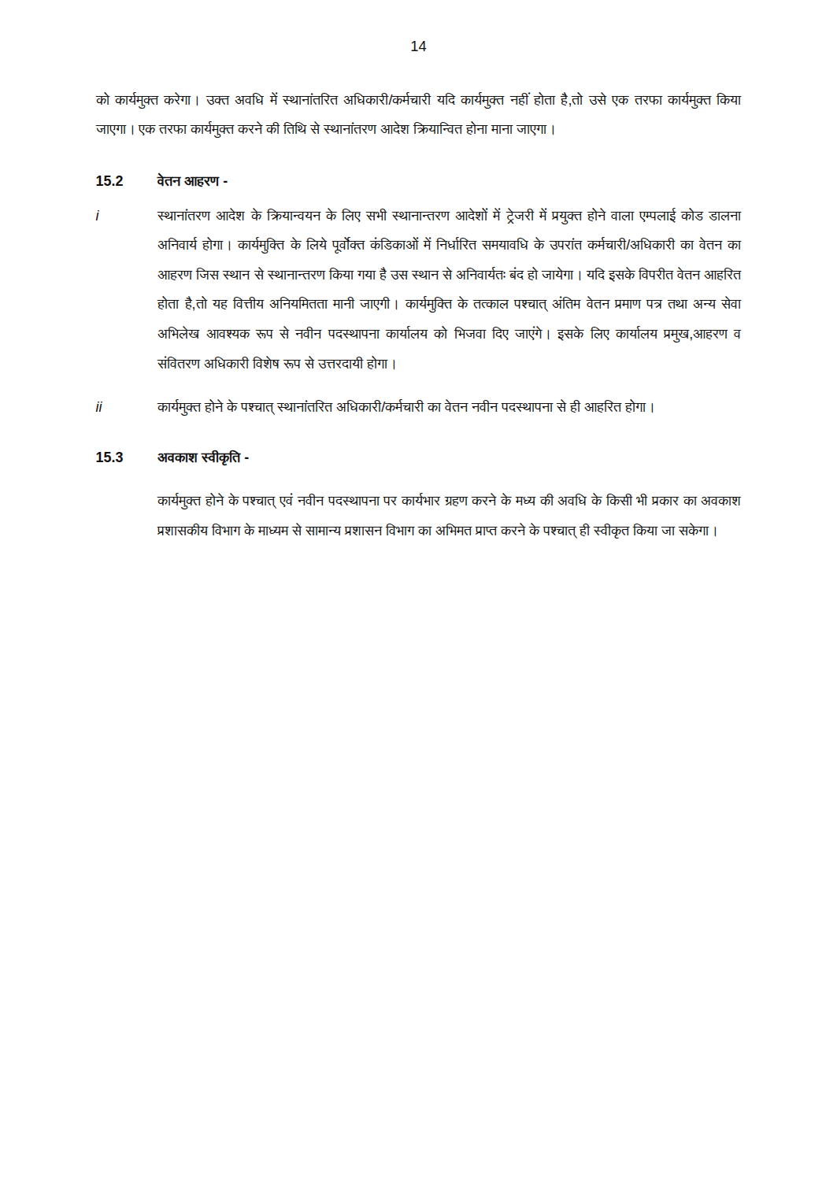14
को कार्यमुक्त करेगा। उक्त अवधि में स्थानांतरित अधिकारी/कर्मचारी यदि कार्यमुक्त नहीं होता है,तो उसे एक तरफा कार्यमुक्त किया जाएगा। एक तरफा कार्यमुक्त करने की तिथि से स्थानांतरण आदेश क्रियान्वित होना माना जाएगा।
15.2 वेतन आहरण -
i स्थानांतरण आदेश के क्रियान्वयन के लिए सभी स्थानान्तरण आदेशों में ट्रेजरी में प्रयुक्त होने वाला एम्पलाई कोड डालना अनिवार्य होगा। कार्यमुक्ति के लिये पूर्वोक्त कंडिकाओं में निर्धारित समयावधि के उपरांत कर्मचारी/अधिकारी का वेतन का आहरण जिस स्थान से स्थानान्तरण किया गया है उस स्थान से अनिवार्यतः बंद हो जायेगा। यदि इसके विपरीत वेतन आहरित होता है,तो यह वित्तीय अनियमितता मानी जाएगी। कार्यमुक्ति के तत्काल पश्चात् अंतिम वेतन प्रमाण पत्र तथा अन्य सेवा अभिलेख आवश्यक रूप से नवीन पदस्थापना कार्यालय को भिजवा दिए जाएंगे। इसके लिए कार्यालय प्रमुख,आहरण व संवितरण अधिकारी विशेष रूप से उत्तरदायी होगा।
ii कार्यमुक्त होने के पश्चात् स्थानांतरित अधिकारी/कर्मचारी का वेतन नवीन पदस्थापना से ही आहरित होगा।
15.3 अवकाश स्वीकृति -
कार्यमुक्त होने के पश्चात् एवं नवीन पदस्थापना पर कार्यभार ग्रहण करने के मध्य की अवधि के किसी भी प्रकार का अवकाश प्रशासकीय विभाग के माध्यम से सामान्य प्रशासन विभाग का अभिमत प्राप्त करने के पश्चात् ही स्वीकृत किया जा सकेगा।